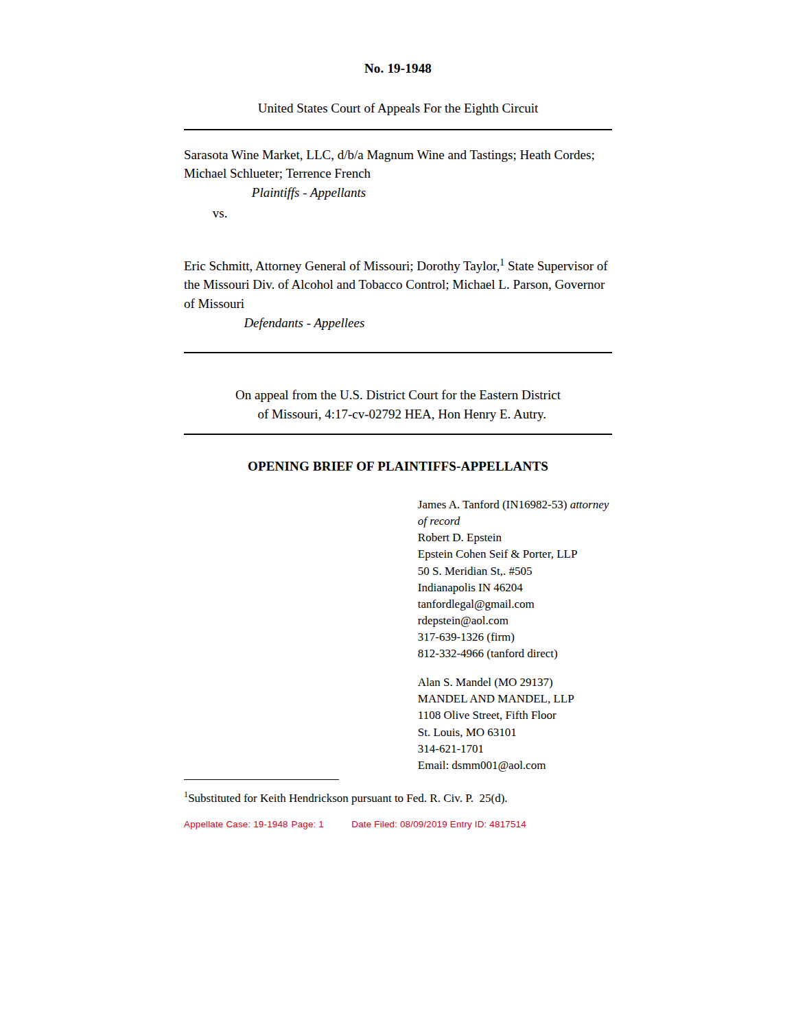No. 19-1948
United States Court of Appeals For the Eighth Circuit
Sarasota Wine Market, LLC, d/b/a Magnum Wine and Tastings; Heath Cordes; Michael Schlueter; Terrence French
Plaintiffs - Appellants vs.
Eric Schmitt, Attorney General of Missouri; Dorothy Taylor,1 State Supervisor of the Missouri Div. of Alcohol and Tobacco Control; Michael L. Parson, Governor of Missouri
Defendants - Appellees
On appeal from the U.S. District Court for the Eastern District of Missouri, 4:17-cv-02792 HEA, Hon Henry E. Autry.
OPENING BRIEF OF PLAINTIFFS-APPELLANTS
James A. Tanford (IN16982-53) attorney of record
Robert D. Epstein
Epstein Cohen Seif & Porter, LLP
50 S. Meridian St,. #505
Indianapolis IN 46204
tanfordlegal@gmail.com
rdepstein@aol.com
317-639-1326 (firm)
812-332-4966 (tanford direct)
Alan S. Mandel (MO 29137)
MANDEL AND MANDEL, LLP
1108 Olive Street, Fifth Floor
St. Louis, MO 63101
314-621-1701
Email: dsmm001@aol.com
1Substituted for Keith Hendrickson pursuant to Fed. R. Civ. P. 25(d).
Appellate Case: 19-1948 Page: 1 Date Filed: 08/09/2019 Entry ID: 4817514